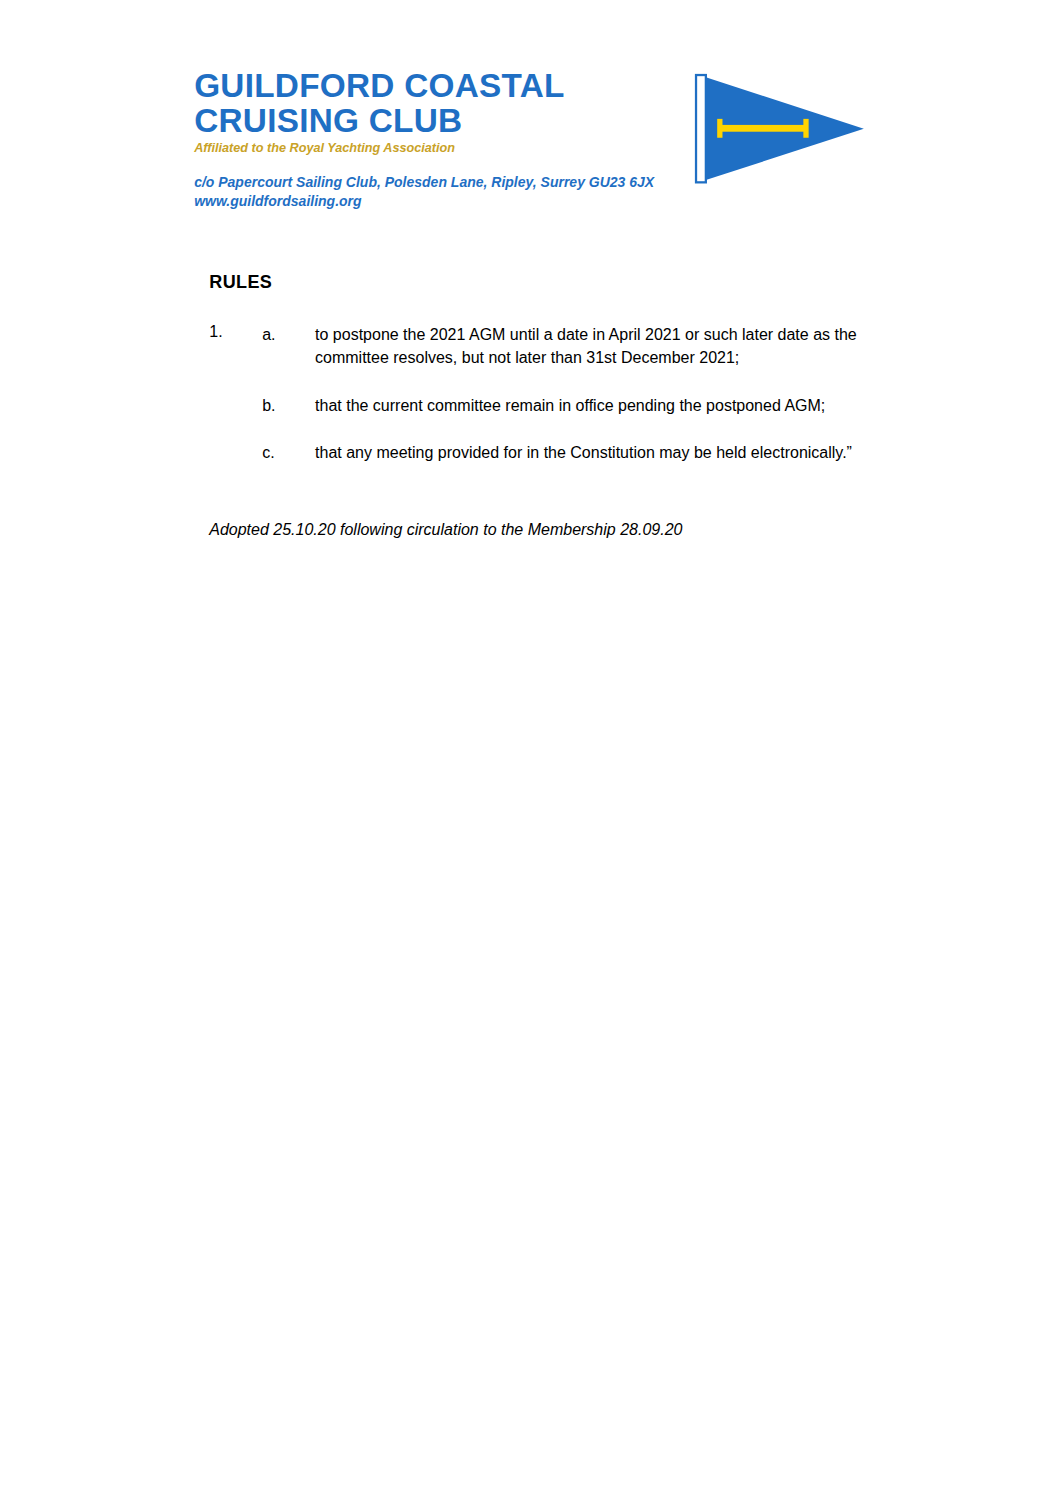GUILDFORD COASTAL CRUISING CLUB
Affiliated to the Royal Yachting Association
c/o Papercourt Sailing Club, Polesden Lane, Ripley, Surrey GU23 6JX
www.guildfordsailing.org
RULES
1.
a. to postpone the 2021 AGM until a date in April 2021 or such later date as the committee resolves, but not later than 31st December 2021;
b. that the current committee remain in office pending the postponed AGM;
c. that any meeting provided for in the Constitution may be held electronically.”
Adopted 25.10.20 following circulation to the Membership 28.09.20